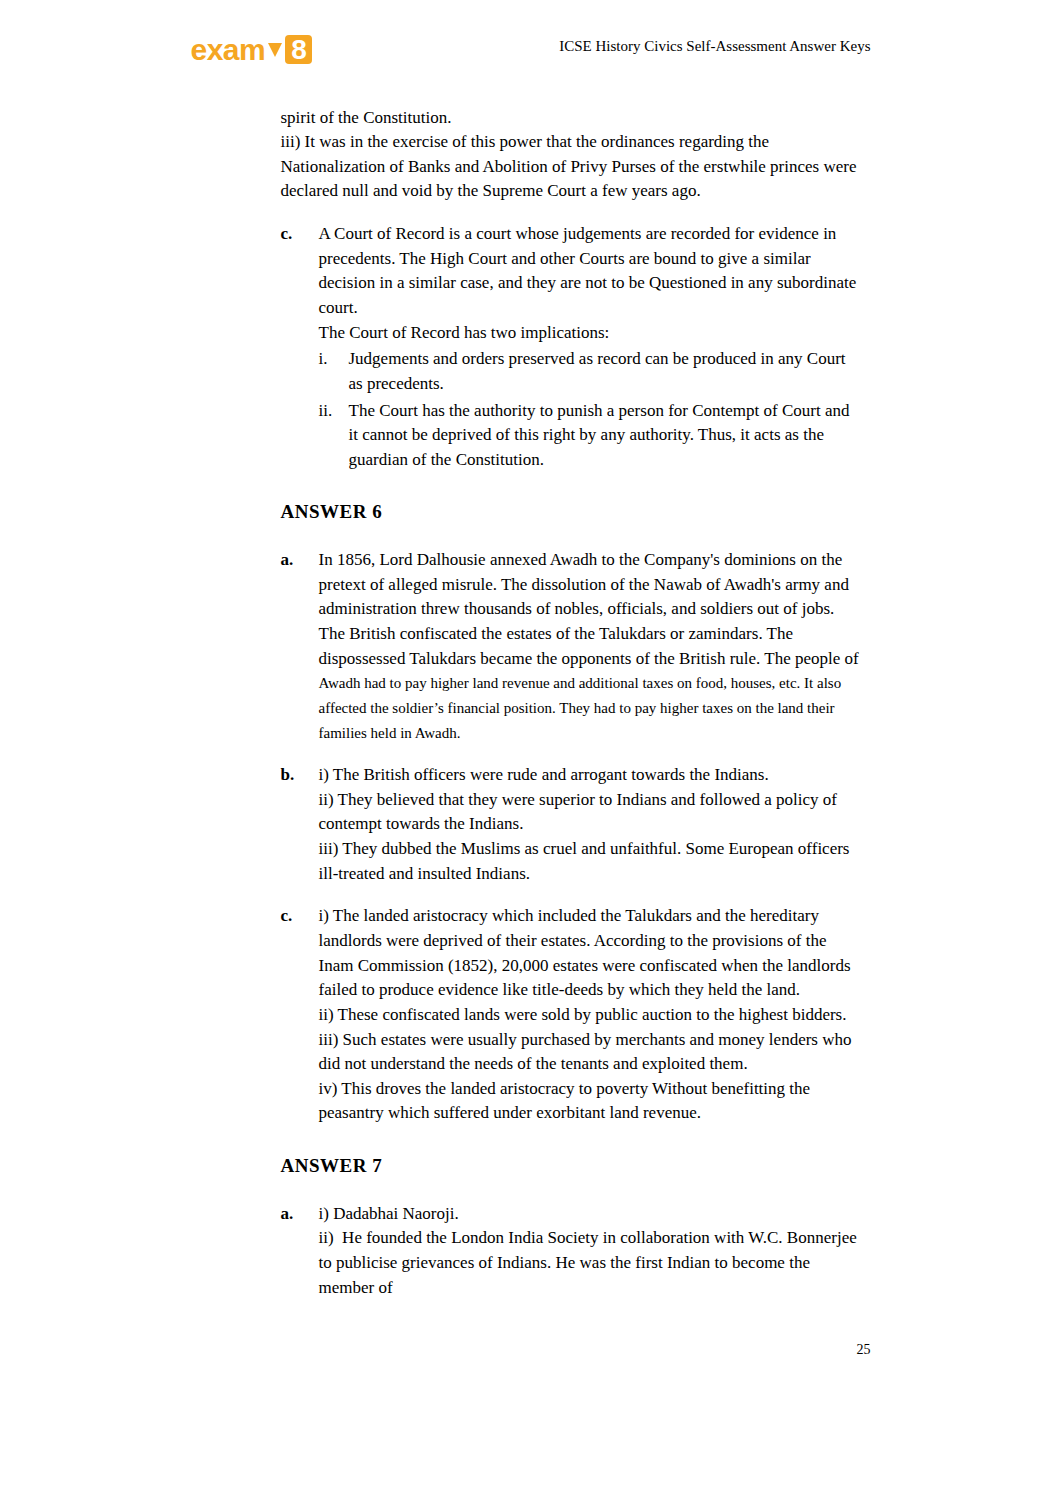exam 8
ICSE History Civics Self-Assessment Answer Keys
spirit of the Constitution.
iii) It was in the exercise of this power that the ordinances regarding the Nationalization of Banks and Abolition of Privy Purses of the erstwhile princes were declared null and void by the Supreme Court a few years ago.
c.
A Court of Record is a court whose judgements are recorded for evidence in precedents. The High Court and other Courts are bound to give a similar decision in a similar case, and they are not to be Questioned in any subordinate court.
The Court of Record has two implications:
i.
Judgements and orders preserved as record can be produced in any Court as precedents.
ii.
The Court has the authority to punish a person for Contempt of Court and it cannot be deprived of this right by any authority. Thus, it acts as the guardian of the Constitution.
ANSWER 6
a.
In 1856, Lord Dalhousie annexed Awadh to the Company's dominions on the pretext of alleged misrule. The dissolution of the Nawab of Awadh's army and administration threw thousands of nobles, officials, and soldiers out of jobs. The British confiscated the estates of the Talukdars or zamindars. The dispossessed Talukdars became the opponents of the British rule. The people of Awadh had to pay higher land revenue and additional taxes on food, houses, etc. It also affected the soldier’s financial position. They had to pay higher taxes on the land their families held in Awadh.
b.
i) The British officers were rude and arrogant towards the Indians.
ii) They believed that they were superior to Indians and followed a policy of contempt towards the Indians.
iii) They dubbed the Muslims as cruel and unfaithful. Some European officers ill-treated and insulted Indians.
c.
i) The landed aristocracy which included the Talukdars and the hereditary landlords were deprived of their estates. According to the provisions of the Inam Commission (1852), 20,000 estates were confiscated when the landlords failed to produce evidence like title-deeds by which they held the land.
ii) These confiscated lands were sold by public auction to the highest bidders.
iii) Such estates were usually purchased by merchants and money lenders who did not understand the needs of the tenants and exploited them.
iv) This droves the landed aristocracy to poverty Without benefitting the peasantry which suffered under exorbitant land revenue.
ANSWER 7
a.
i) Dadabhai Naoroji.
ii) He founded the London India Society in collaboration with W.C. Bonnerjee to publicise grievances of Indians. He was the first Indian to become the member of
25